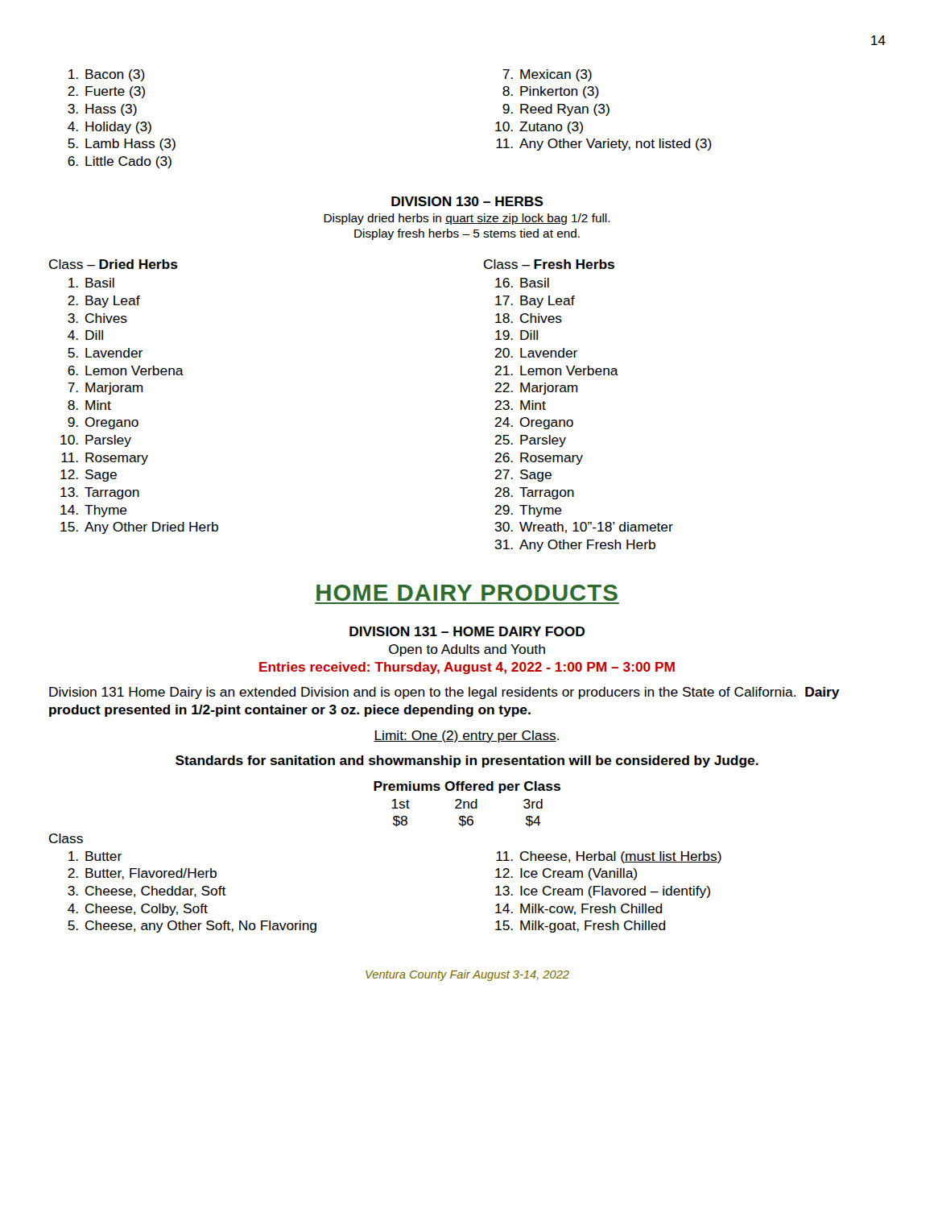14
1. Bacon (3)
2. Fuerte (3)
3. Hass (3)
4. Holiday (3)
5. Lamb Hass (3)
6. Little Cado (3)
7. Mexican (3)
8. Pinkerton (3)
9. Reed Ryan (3)
10. Zutano (3)
11. Any Other Variety, not listed (3)
DIVISION 130 – HERBS
Display dried herbs in quart size zip lock bag 1/2 full.
Display fresh herbs – 5 stems tied at end.
Class – Dried Herbs
1. Basil
2. Bay Leaf
3. Chives
4. Dill
5. Lavender
6. Lemon Verbena
7. Marjoram
8. Mint
9. Oregano
10. Parsley
11. Rosemary
12. Sage
13. Tarragon
14. Thyme
15. Any Other Dried Herb
Class – Fresh Herbs
16. Basil
17. Bay Leaf
18. Chives
19. Dill
20. Lavender
21. Lemon Verbena
22. Marjoram
23. Mint
24. Oregano
25. Parsley
26. Rosemary
27. Sage
28. Tarragon
29. Thyme
30. Wreath, 10”-18’ diameter
31. Any Other Fresh Herb
HOME DAIRY PRODUCTS
DIVISION 131 – HOME DAIRY FOOD
Open to Adults and Youth
Entries received: Thursday, August 4, 2022 - 1:00 PM – 3:00 PM
Division 131 Home Dairy is an extended Division and is open to the legal residents or producers in the State of California. Dairy product presented in 1/2-pint container or 3 oz. piece depending on type.
Limit: One (2) entry per Class.
Standards for sanitation and showmanship in presentation will be considered by Judge.
Premiums Offered per Class
| 1st | 2nd | 3rd |
| $8 | $6 | $4 |
Class
1. Butter
2. Butter, Flavored/Herb
3. Cheese, Cheddar, Soft
4. Cheese, Colby, Soft
5. Cheese, any Other Soft, No Flavoring
11. Cheese, Herbal (must list Herbs)
12. Ice Cream (Vanilla)
13. Ice Cream (Flavored – identify)
14. Milk-cow, Fresh Chilled
15. Milk-goat, Fresh Chilled
Ventura County Fair August 3-14, 2022